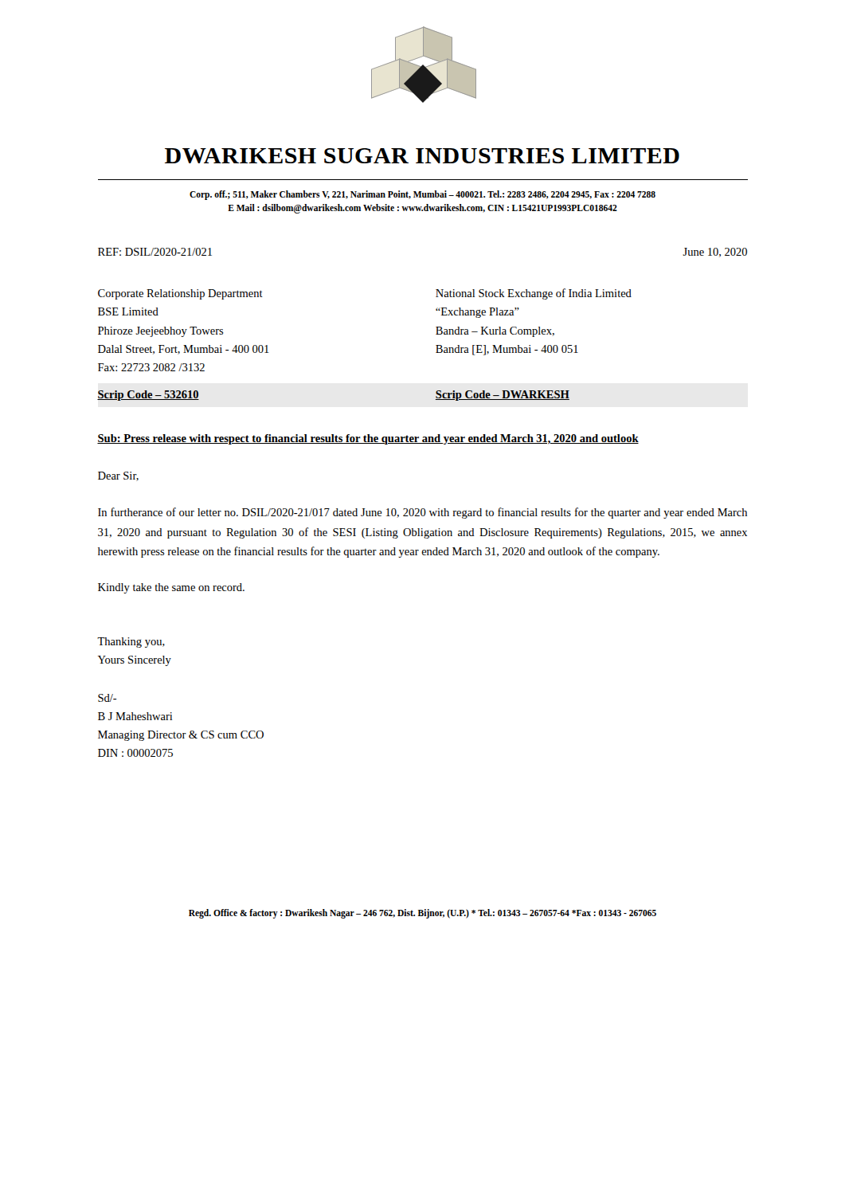DWARIKESH SUGAR INDUSTRIES LIMITED
Corp. off.; 511, Maker Chambers V, 221, Nariman Point, Mumbai – 400021. Tel.: 2283 2486, 2204 2945, Fax : 2204 7288
E Mail : dsilbom@dwarikesh.com Website : www.dwarikesh.com, CIN : L15421UP1993PLC018642
REF: DSIL/2020-21/021
June 10, 2020
Corporate Relationship Department
BSE Limited
Phiroze Jeejeebhoy Towers
Dalal Street, Fort, Mumbai - 400 001
Fax: 22723 2082 /3132
National Stock Exchange of India Limited
“Exchange Plaza”
Bandra – Kurla Complex,
Bandra [E], Mumbai - 400 051
Scrip Code – 532610
Scrip Code – DWARKESH
Sub: Press release with respect to financial results for the quarter and year ended March 31, 2020 and outlook
Dear Sir,
In furtherance of our letter no. DSIL/2020-21/017 dated June 10, 2020 with regard to financial results for the quarter and year ended March 31, 2020 and pursuant to Regulation 30 of the SESI (Listing Obligation and Disclosure Requirements) Regulations, 2015, we annex herewith press release on the financial results for the quarter and year ended March 31, 2020 and outlook of the company.
Kindly take the same on record.
Thanking you,
Yours Sincerely
Sd/-
B J Maheshwari
Managing Director & CS cum CCO
DIN : 00002075
Regd. Office & factory : Dwarikesh Nagar – 246 762, Dist. Bijnor, (U.P.) * Tel.: 01343 – 267057-64 *Fax : 01343 - 267065